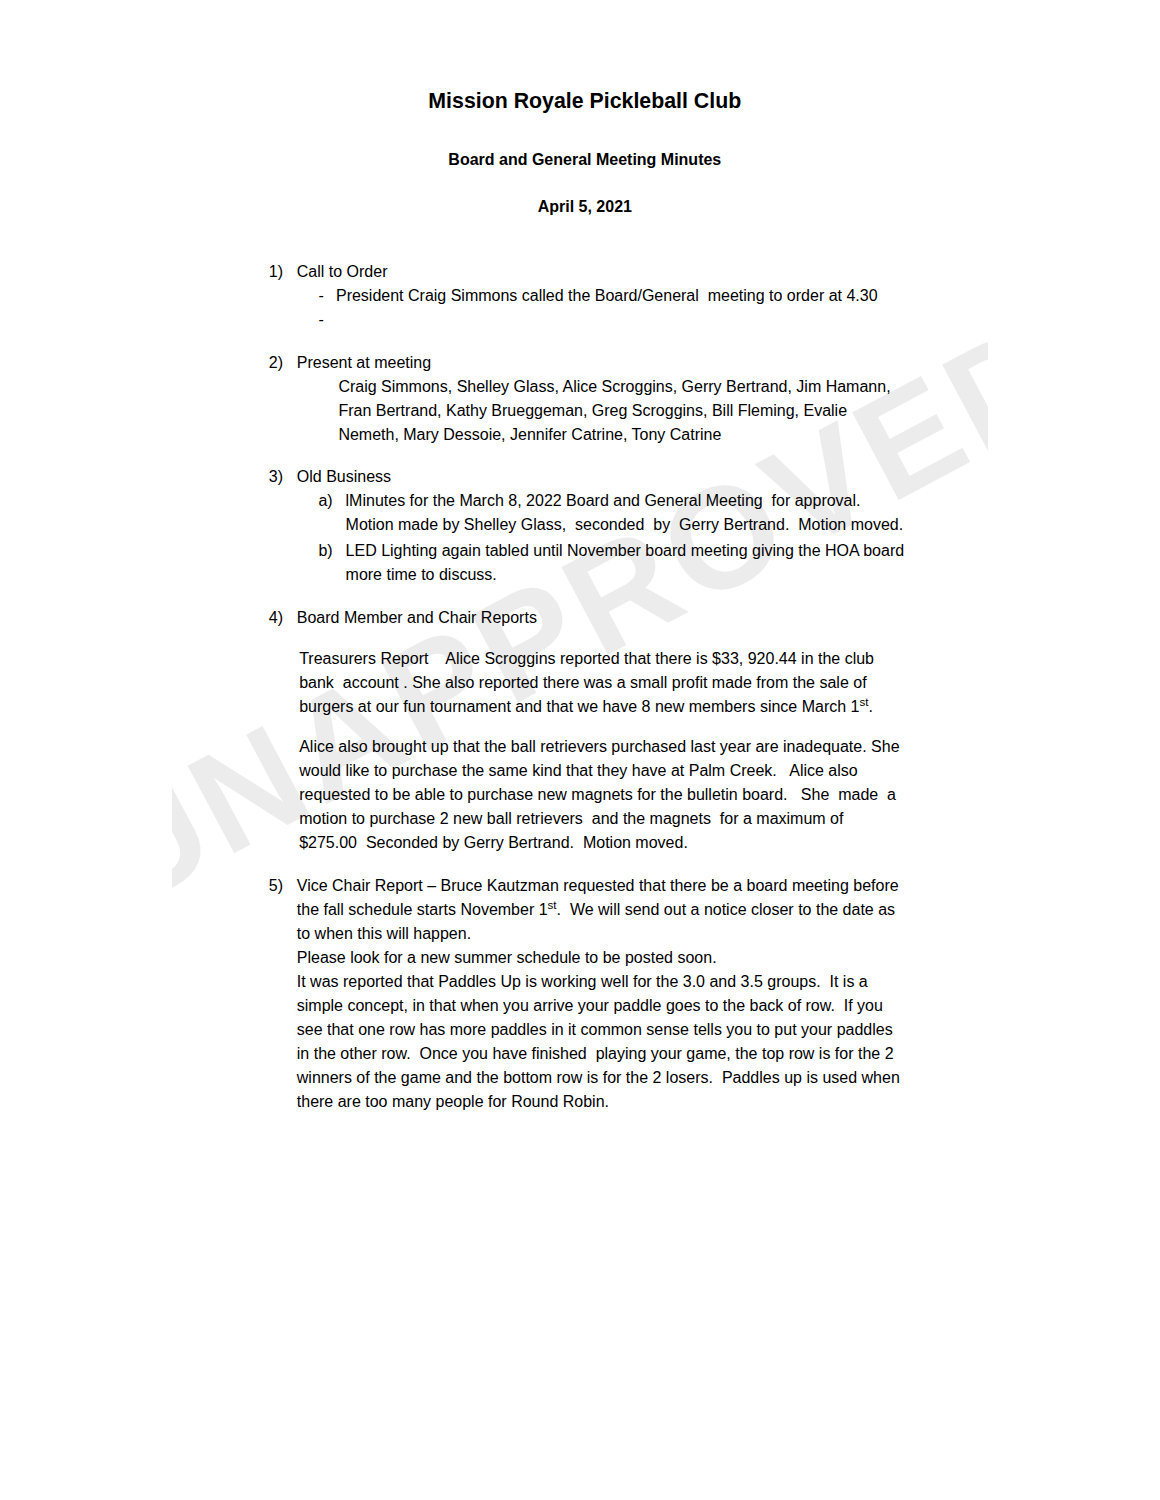UNAPPROVED
Mission Royale Pickleball Club
Board and General Meeting Minutes
April 5, 2021
Call to Order
President Craig Simmons called the Board/General meeting to order at 4.30
Present at meeting
Craig Simmons, Shelley Glass, Alice Scroggins, Gerry Bertrand, Jim Hamann, Fran Bertrand, Kathy Brueggeman, Greg Scroggins, Bill Fleming, Evalie Nemeth, Mary Dessoie, Jennifer Catrine, Tony Catrine
Old Business
lMinutes for the March 8, 2022 Board and General Meeting for approval.
Motion made by Shelley Glass, seconded by Gerry Bertrand. Motion moved.
LED Lighting again tabled until November board meeting giving the HOA board more time to discuss.
Board Member and Chair Reports
Treasurers Report Alice Scroggins reported that there is $33, 920.44 in the club bank account . She also reported there was a small profit made from the sale of burgers at our fun tournament and that we have 8 new members since March 1st.
Alice also brought up that the ball retrievers purchased last year are inadequate. She would like to purchase the same kind that they have at Palm Creek. Alice also requested to be able to purchase new magnets for the bulletin board. She made a motion to purchase 2 new ball retrievers and the magnets for a maximum of $275.00 Seconded by Gerry Bertrand. Motion moved.
Vice Chair Report – Bruce Kautzman requested that there be a board meeting before the fall schedule starts November 1st. We will send out a notice closer to the date as to when this will happen.
Please look for a new summer schedule to be posted soon.
It was reported that Paddles Up is working well for the 3.0 and 3.5 groups. It is a simple concept, in that when you arrive your paddle goes to the back of row. If you see that one row has more paddles in it common sense tells you to put your paddles in the other row. Once you have finished playing your game, the top row is for the 2 winners of the game and the bottom row is for the 2 losers. Paddles up is used when there are too many people for Round Robin.